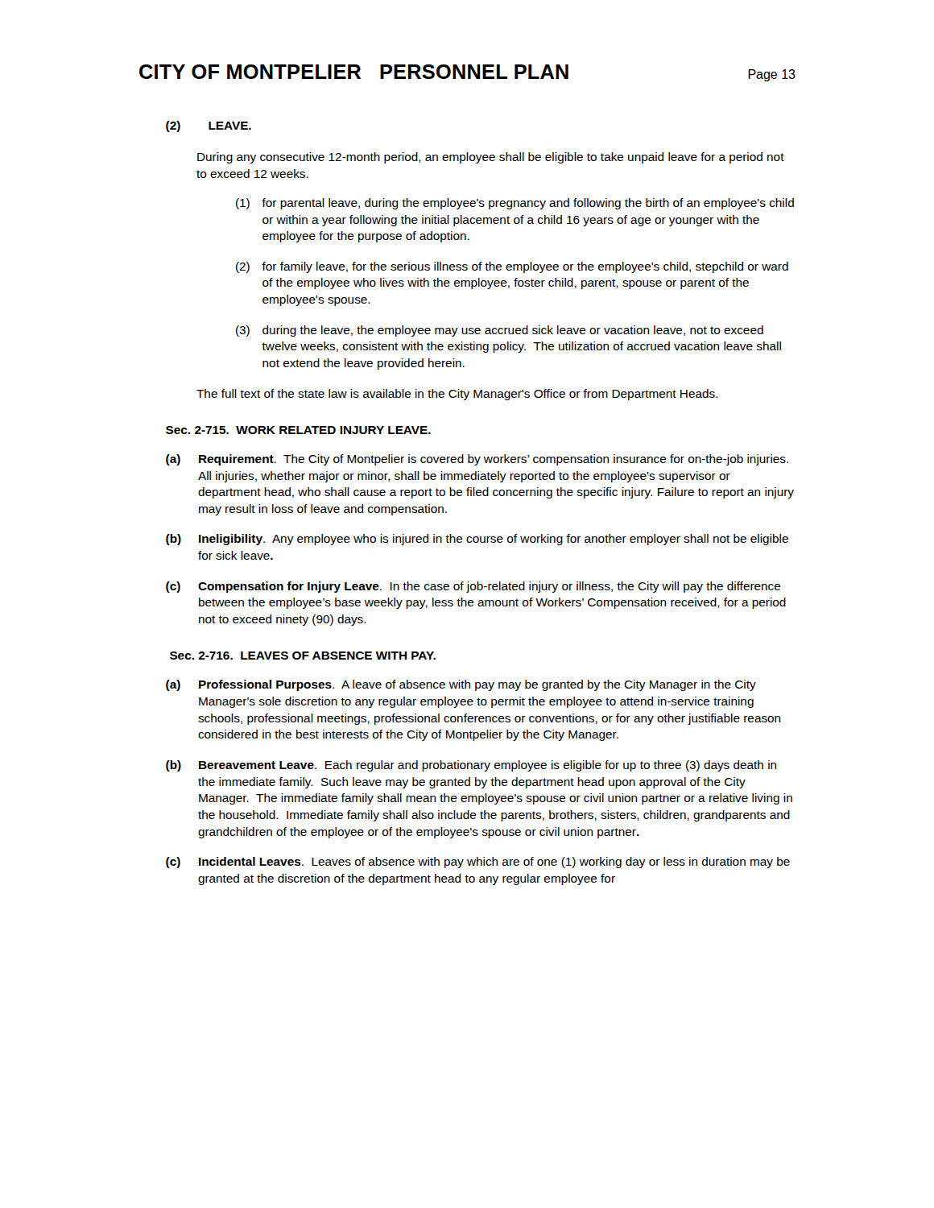CITY OF MONTPELIER PERSONNEL PLAN
Page 13
(2) LEAVE.
During any consecutive 12-month period, an employee shall be eligible to take unpaid leave for a period not to exceed 12 weeks.
(1) for parental leave, during the employee's pregnancy and following the birth of an employee's child or within a year following the initial placement of a child 16 years of age or younger with the employee for the purpose of adoption.
(2) for family leave, for the serious illness of the employee or the employee's child, stepchild or ward of the employee who lives with the employee, foster child, parent, spouse or parent of the employee's spouse.
(3) during the leave, the employee may use accrued sick leave or vacation leave, not to exceed twelve weeks, consistent with the existing policy. The utilization of accrued vacation leave shall not extend the leave provided herein.
The full text of the state law is available in the City Manager's Office or from Department Heads.
Sec. 2-715. WORK RELATED INJURY LEAVE.
(a) Requirement. The City of Montpelier is covered by workers’ compensation insurance for on-the-job injuries. All injuries, whether major or minor, shall be immediately reported to the employee's supervisor or department head, who shall cause a report to be filed concerning the specific injury. Failure to report an injury may result in loss of leave and compensation.
(b) Ineligibility. Any employee who is injured in the course of working for another employer shall not be eligible for sick leave.
(c) Compensation for Injury Leave. In the case of job-related injury or illness, the City will pay the difference between the employee’s base weekly pay, less the amount of Workers’ Compensation received, for a period not to exceed ninety (90) days.
Sec. 2-716. LEAVES OF ABSENCE WITH PAY.
(a) Professional Purposes. A leave of absence with pay may be granted by the City Manager in the City Manager's sole discretion to any regular employee to permit the employee to attend in-service training schools, professional meetings, professional conferences or conventions, or for any other justifiable reason considered in the best interests of the City of Montpelier by the City Manager.
(b) Bereavement Leave. Each regular and probationary employee is eligible for up to three (3) days death in the immediate family. Such leave may be granted by the department head upon approval of the City Manager. The immediate family shall mean the employee's spouse or civil union partner or a relative living in the household. Immediate family shall also include the parents, brothers, sisters, children, grandparents and grandchildren of the employee or of the employee's spouse or civil union partner.
(c) Incidental Leaves. Leaves of absence with pay which are of one (1) working day or less in duration may be granted at the discretion of the department head to any regular employee for